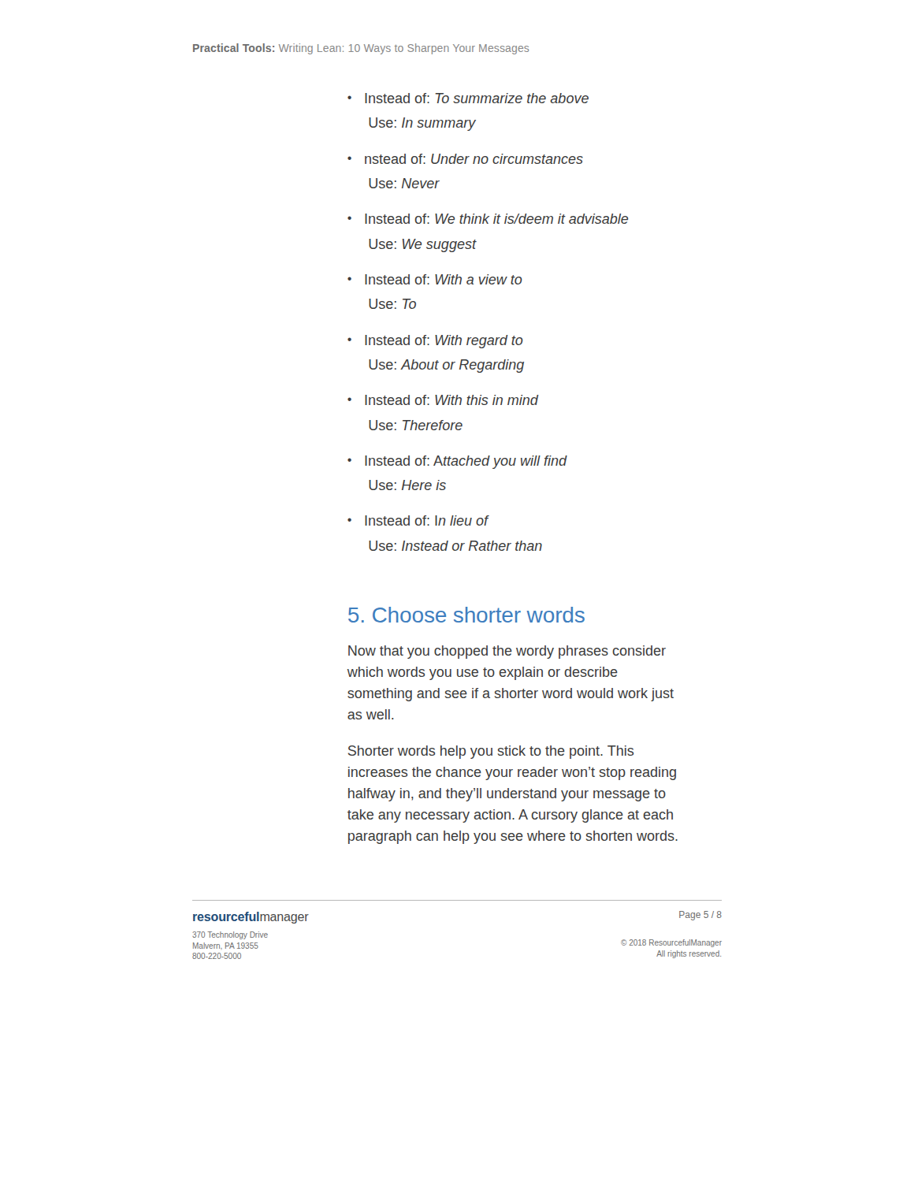Practical Tools: Writing Lean: 10 Ways to Sharpen Your Messages
Instead of: To summarize the above Use: In summary
nstead of: Under no circumstances Use: Never
Instead of: We think it is/deem it advisable Use: We suggest
Instead of: With a view to Use: To
Instead of: With regard to Use: About or Regarding
Instead of: With this in mind Use: Therefore
Instead of: Attached you will find Use: Here is
Instead of: In lieu of Use: Instead or Rather than
5. Choose shorter words
Now that you chopped the wordy phrases consider which words you use to explain or describe something and see if a shorter word would work just as well.
Shorter words help you stick to the point. This increases the chance your reader won’t stop reading halfway in, and they’ll understand your message to take any necessary action. A cursory glance at each paragraph can help you see where to shorten words.
resourceful manager
370 Technology Drive
Malvern, PA 19355
800-220-5000
Page 5 / 8
© 2018 ResourcefulManager
All rights reserved.